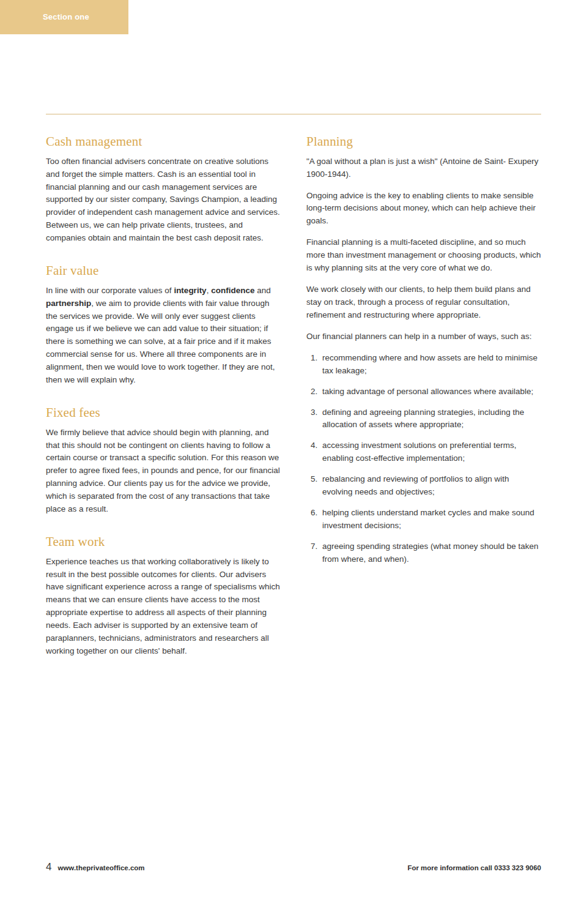Section one
Cash management
Too often financial advisers concentrate on creative solutions and forget the simple matters. Cash is an essential tool in financial planning and our cash management services are supported by our sister company, Savings Champion, a leading provider of independent cash management advice and services. Between us, we can help private clients, trustees, and companies obtain and maintain the best cash deposit rates.
Fair value
In line with our corporate values of integrity, confidence and partnership, we aim to provide clients with fair value through the services we provide. We will only ever suggest clients engage us if we believe we can add value to their situation; if there is something we can solve, at a fair price and if it makes commercial sense for us. Where all three components are in alignment, then we would love to work together. If they are not, then we will explain why.
Fixed fees
We firmly believe that advice should begin with planning, and that this should not be contingent on clients having to follow a certain course or transact a specific solution. For this reason we prefer to agree fixed fees, in pounds and pence, for our financial planning advice. Our clients pay us for the advice we provide, which is separated from the cost of any transactions that take place as a result.
Team work
Experience teaches us that working collaboratively is likely to result in the best possible outcomes for clients. Our advisers have significant experience across a range of specialisms which means that we can ensure clients have access to the most appropriate expertise to address all aspects of their planning needs. Each adviser is supported by an extensive team of paraplanners, technicians, administrators and researchers all working together on our clients' behalf.
Planning
"A goal without a plan is just a wish" (Antoine de Saint- Exupery 1900-1944).
Ongoing advice is the key to enabling clients to make sensible long-term decisions about money, which can help achieve their goals.
Financial planning is a multi-faceted discipline, and so much more than investment management or choosing products, which is why planning sits at the very core of what we do.
We work closely with our clients, to help them build plans and stay on track, through a process of regular consultation, refinement and restructuring where appropriate.
Our financial planners can help in a number of ways, such as:
recommending where and how assets are held to minimise tax leakage;
taking advantage of personal allowances where available;
defining and agreeing planning strategies, including the allocation of assets where appropriate;
accessing investment solutions on preferential terms, enabling cost-effective implementation;
rebalancing and reviewing of portfolios to align with evolving needs and objectives;
helping clients understand market cycles and make sound investment decisions;
agreeing spending strategies (what money should be taken from where, and when).
4 www.theprivateoffice.com
For more information call 0333 323 9060